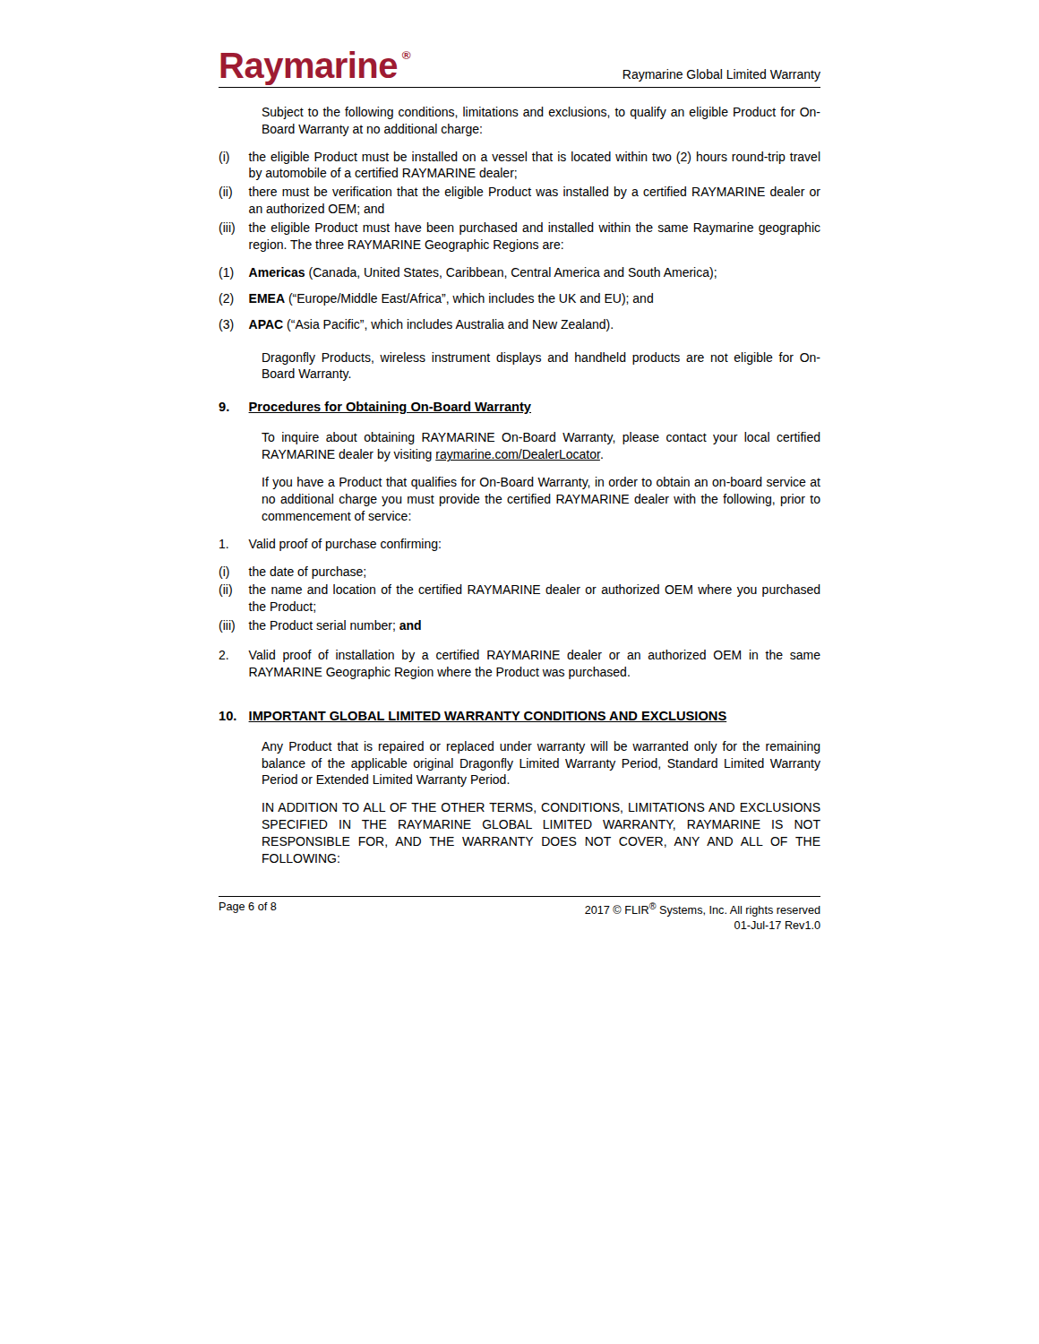Raymarine®
Raymarine Global Limited Warranty
Subject to the following conditions, limitations and exclusions, to qualify an eligible Product for On-Board Warranty at no additional charge:
(i) the eligible Product must be installed on a vessel that is located within two (2) hours round-trip travel by automobile of a certified RAYMARINE dealer;
(ii) there must be verification that the eligible Product was installed by a certified RAYMARINE dealer or an authorized OEM; and
(iii) the eligible Product must have been purchased and installed within the same Raymarine geographic region. The three RAYMARINE Geographic Regions are:
(1) Americas (Canada, United States, Caribbean, Central America and South America);
(2) EMEA (“Europe/Middle East/Africa”, which includes the UK and EU); and
(3) APAC (“Asia Pacific”, which includes Australia and New Zealand).
Dragonfly Products, wireless instrument displays and handheld products are not eligible for On-Board Warranty.
9. Procedures for Obtaining On-Board Warranty
To inquire about obtaining RAYMARINE On-Board Warranty, please contact your local certified RAYMARINE dealer by visiting raymarine.com/DealerLocator.
If you have a Product that qualifies for On-Board Warranty, in order to obtain an on-board service at no additional charge you must provide the certified RAYMARINE dealer with the following, prior to commencement of service:
1. Valid proof of purchase confirming:
(i) the date of purchase;
(ii) the name and location of the certified RAYMARINE dealer or authorized OEM where you purchased the Product;
(iii) the Product serial number; and
2. Valid proof of installation by a certified RAYMARINE dealer or an authorized OEM in the same RAYMARINE Geographic Region where the Product was purchased.
10. IMPORTANT GLOBAL LIMITED WARRANTY CONDITIONS AND EXCLUSIONS
Any Product that is repaired or replaced under warranty will be warranted only for the remaining balance of the applicable original Dragonfly Limited Warranty Period, Standard Limited Warranty Period or Extended Limited Warranty Period.
IN ADDITION TO ALL OF THE OTHER TERMS, CONDITIONS, LIMITATIONS AND EXCLUSIONS SPECIFIED IN THE RAYMARINE GLOBAL LIMITED WARRANTY, RAYMARINE IS NOT RESPONSIBLE FOR, AND THE WARRANTY DOES NOT COVER, ANY AND ALL OF THE FOLLOWING:
Page 6 of 8
2017 © FLIR® Systems, Inc. All rights reserved
01-Jul-17 Rev1.0